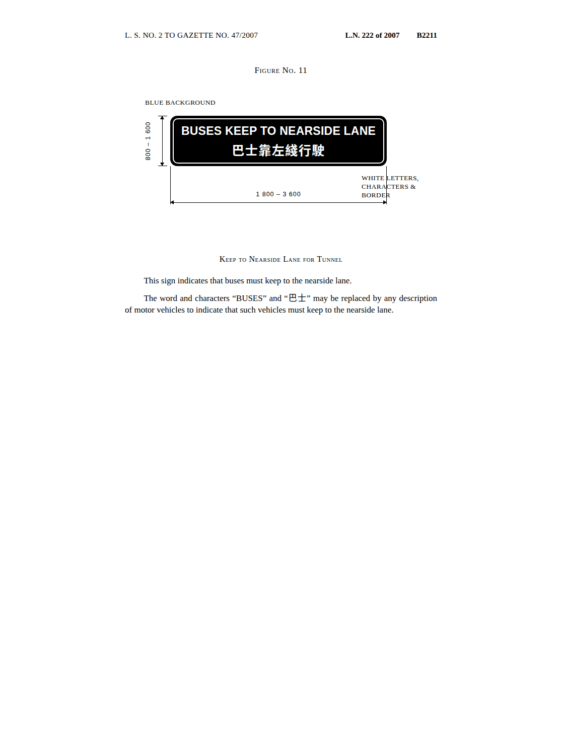L. S. NO. 2 TO GAZETTE NO. 47/2007
L.N. 222 of 2007 B2211
Figure No. 11
BLUE BACKGROUND
800 – 1 600
BUSES KEEP TO NEARSIDE LANE
巴士靠左綫行駛
WHITE LETTERS,
CHARACTERS &
BORDER
1 800 – 3 600
Keep to Nearside Lane for Tunnel
This sign indicates that buses must keep to the nearside lane.
The word and characters “BUSES” and “巴士” may be replaced by any description of motor vehicles to indicate that such vehicles must keep to the nearside lane.